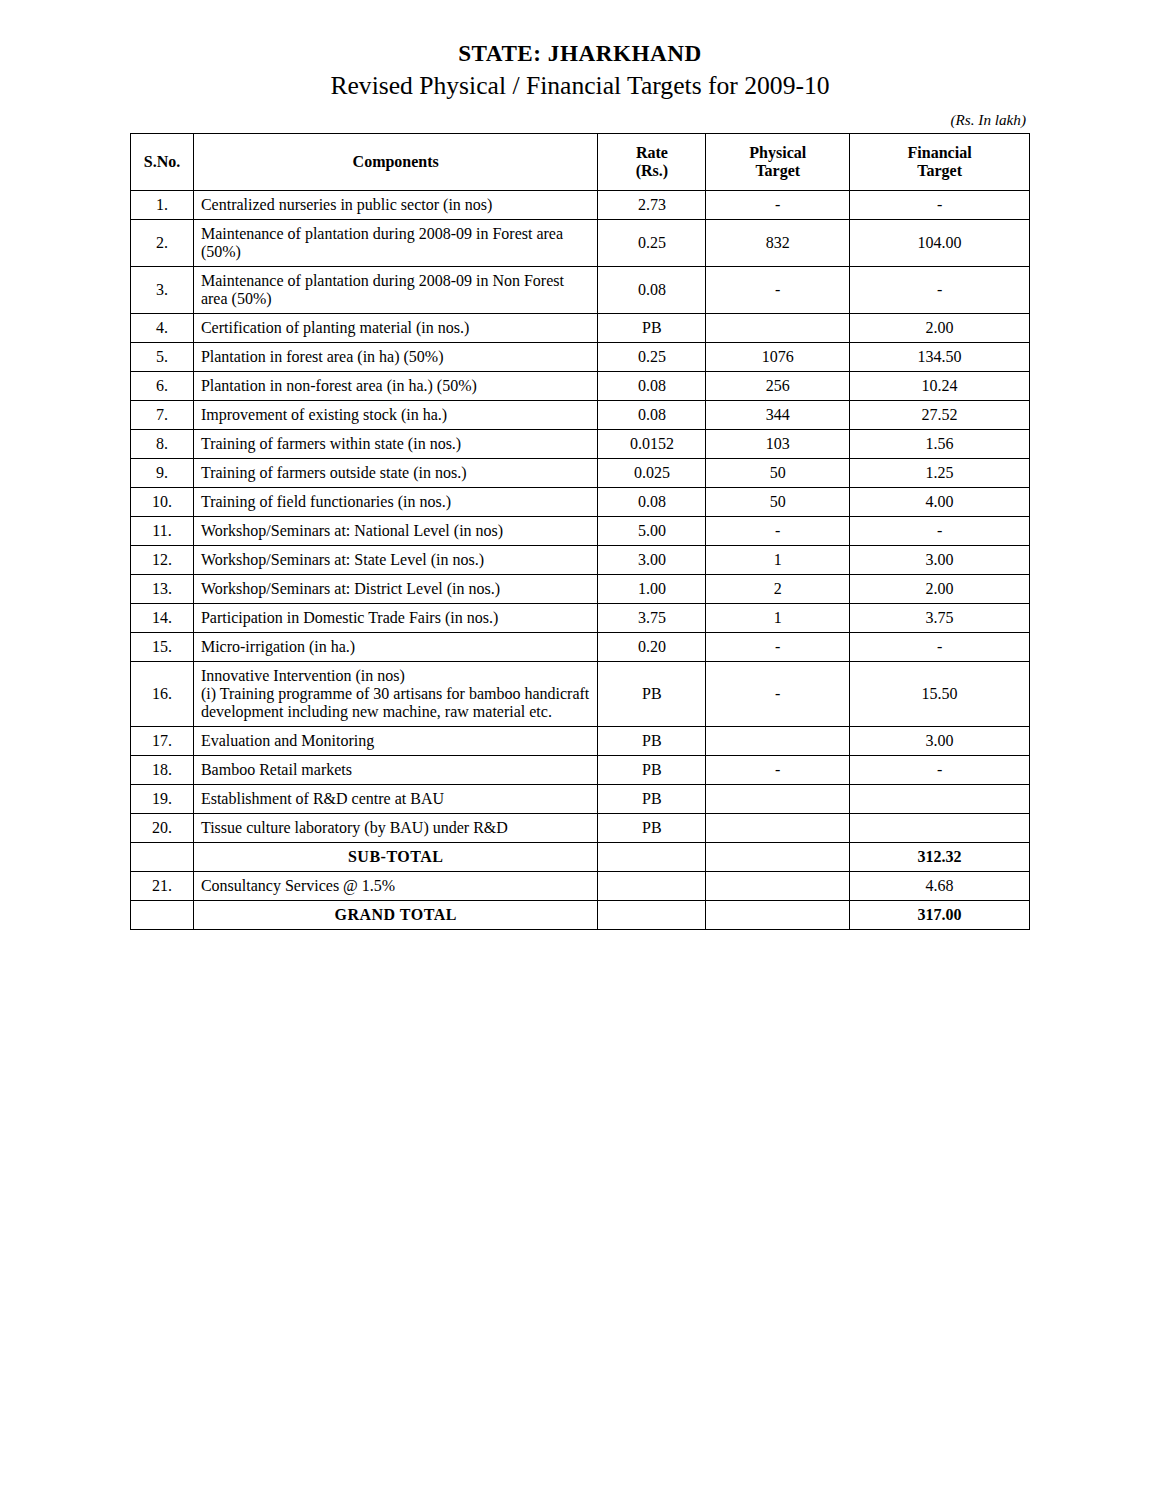STATE: JHARKHAND
Revised Physical / Financial Targets for 2009-10
(Rs. In lakh)
| S.No. | Components | Rate (Rs.) | Physical Target | Financial Target |
| --- | --- | --- | --- | --- |
| 1. | Centralized nurseries in public sector (in nos) | 2.73 | - | - |
| 2. | Maintenance of plantation during 2008-09 in Forest area (50%) | 0.25 | 832 | 104.00 |
| 3. | Maintenance of plantation during 2008-09 in Non Forest area (50%) | 0.08 | - | - |
| 4. | Certification of planting material (in nos.) | PB | | 2.00 |
| 5. | Plantation in forest area (in ha) (50%) | 0.25 | 1076 | 134.50 |
| 6. | Plantation in non-forest area (in ha.) (50%) | 0.08 | 256 | 10.24 |
| 7. | Improvement of existing stock (in ha.) | 0.08 | 344 | 27.52 |
| 8. | Training of farmers within state (in nos.) | 0.0152 | 103 | 1.56 |
| 9. | Training of farmers outside state (in nos.) | 0.025 | 50 | 1.25 |
| 10. | Training of field functionaries (in nos.) | 0.08 | 50 | 4.00 |
| 11. | Workshop/Seminars at: National Level (in nos) | 5.00 | - | - |
| 12. | Workshop/Seminars at: State Level (in nos.) | 3.00 | 1 | 3.00 |
| 13. | Workshop/Seminars at: District Level (in nos.) | 1.00 | 2 | 2.00 |
| 14. | Participation in Domestic Trade Fairs (in nos.) | 3.75 | 1 | 3.75 |
| 15. | Micro-irrigation (in ha.) | 0.20 | - | - |
| 16. | Innovative Intervention (in nos) (i) Training programme of 30 artisans for bamboo handicraft development including new machine, raw material etc. | PB | - | 15.50 |
| 17. | Evaluation and Monitoring | PB | | 3.00 |
| 18. | Bamboo Retail markets | PB | - | - |
| 19. | Establishment of R&D centre at BAU | PB | | |
| 20. | Tissue culture laboratory (by BAU) under R&D | PB | | |
| | SUB-TOTAL | | | 312.32 |
| 21. | Consultancy Services @ 1.5% | | | 4.68 |
| | GRAND TOTAL | | | 317.00 |